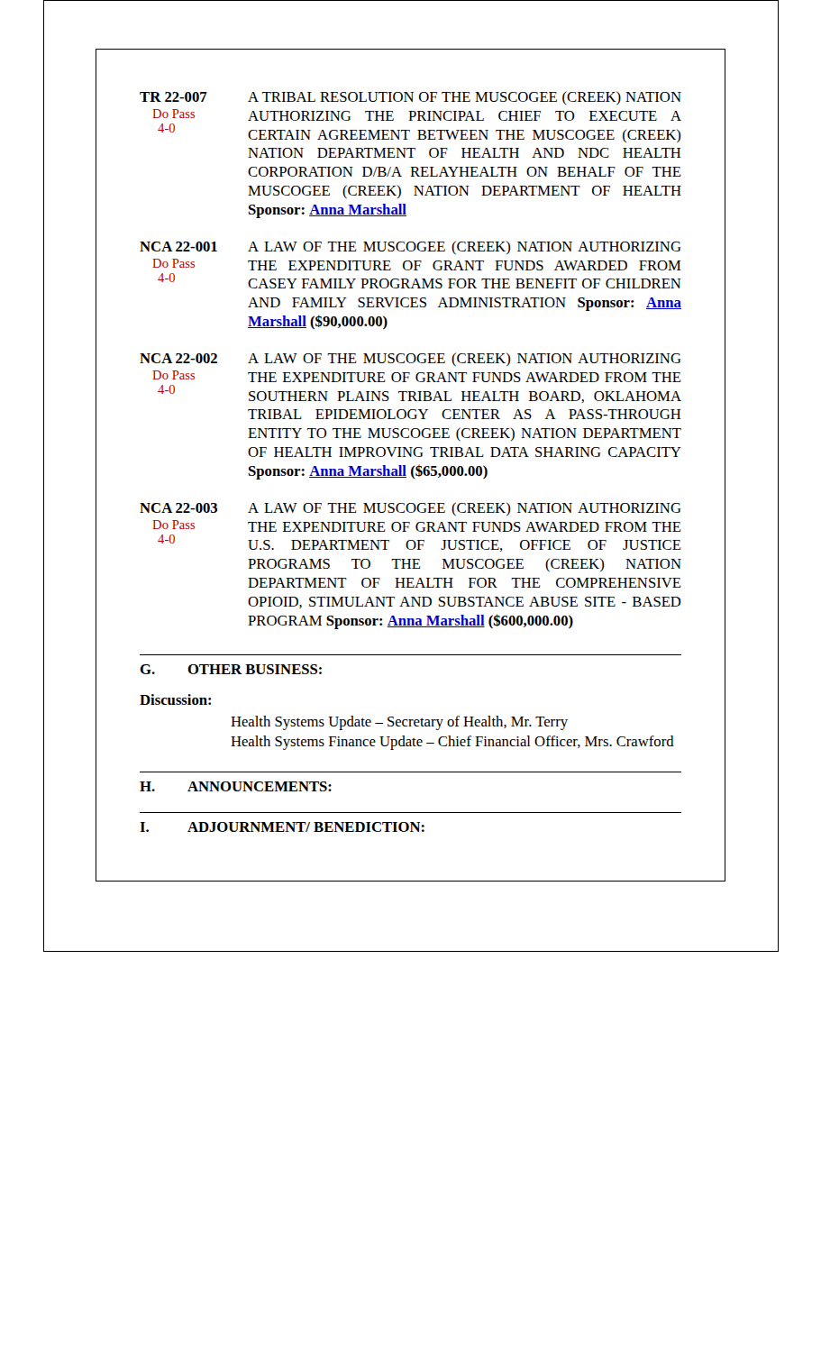TR 22-007
Do Pass4-0
A TRIBAL RESOLUTION OF THE MUSCOGEE (CREEK) NATION AUTHORIZING THE PRINCIPAL CHIEF TO EXECUTE A CERTAIN AGREEMENT BETWEEN THE MUSCOGEE (CREEK) NATION DEPARTMENT OF HEALTH AND NDC HEALTH CORPORATION D/B/A RELAYHEALTH ON BEHALF OF THE MUSCOGEE (CREEK) NATION DEPARTMENT OF HEALTH Sponsor: Anna Marshall
NCA 22-001
Do Pass4-0
A LAW OF THE MUSCOGEE (CREEK) NATION AUTHORIZING THE EXPENDITURE OF GRANT FUNDS AWARDED FROM CASEY FAMILY PROGRAMS FOR THE BENEFIT OF CHILDREN AND FAMILY SERVICES ADMINISTRATION Sponsor: Anna Marshall ($90,000.00)
NCA 22-002
Do Pass4-0
A LAW OF THE MUSCOGEE (CREEK) NATION AUTHORIZING THE EXPENDITURE OF GRANT FUNDS AWARDED FROM THE SOUTHERN PLAINS TRIBAL HEALTH BOARD, OKLAHOMA TRIBAL EPIDEMIOLOGY CENTER AS A PASS-THROUGH ENTITY TO THE MUSCOGEE (CREEK) NATION DEPARTMENT OF HEALTH IMPROVING TRIBAL DATA SHARING CAPACITY Sponsor: Anna Marshall ($65,000.00)
NCA 22-003
Do Pass4-0
A LAW OF THE MUSCOGEE (CREEK) NATION AUTHORIZING THE EXPENDITURE OF GRANT FUNDS AWARDED FROM THE U.S. DEPARTMENT OF JUSTICE, OFFICE OF JUSTICE PROGRAMS TO THE MUSCOGEE (CREEK) NATION DEPARTMENT OF HEALTH FOR THE COMPREHENSIVE OPIOID, STIMULANT AND SUBSTANCE ABUSE SITE - BASED PROGRAM Sponsor: Anna Marshall ($600,000.00)
G. OTHER BUSINESS:
Discussion:
Health Systems Update – Secretary of Health, Mr. Terry
Health Systems Finance Update – Chief Financial Officer, Mrs. Crawford
H. ANNOUNCEMENTS:
I. ADJOURNMENT/ BENEDICTION: